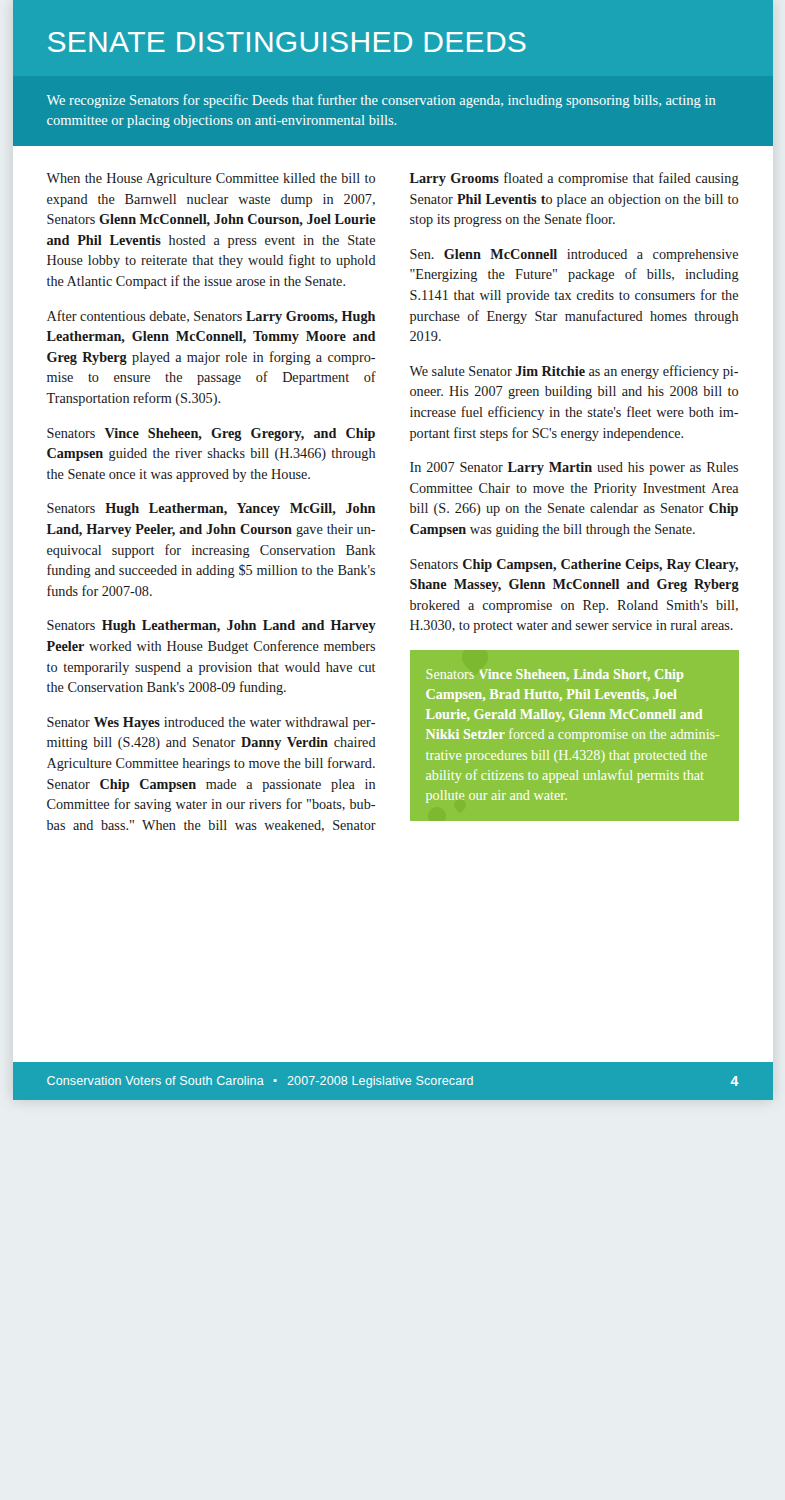Senate Distinguished Deeds
We recognize Senators for specific Deeds that further the conservation agenda, including sponsoring bills, acting in committee or placing objections on anti-environmental bills.
When the House Agriculture Committee killed the bill to expand the Barnwell nuclear waste dump in 2007, Senators Glenn McConnell, John Courson, Joel Lourie and Phil Leventis hosted a press event in the State House lobby to reiterate that they would fight to uphold the Atlantic Compact if the issue arose in the Senate.
After contentious debate, Senators Larry Grooms, Hugh Leatherman, Glenn McConnell, Tommy Moore and Greg Ryberg played a major role in forging a compromise to ensure the passage of Department of Transportation reform (S.305).
Senators Vince Sheheen, Greg Gregory, and Chip Campsen guided the river shacks bill (H.3466) through the Senate once it was approved by the House.
Senators Hugh Leatherman, Yancey McGill, John Land, Harvey Peeler, and John Courson gave their unequivocal support for increasing Conservation Bank funding and succeeded in adding $5 million to the Bank's funds for 2007-08.
Senators Hugh Leatherman, John Land and Harvey Peeler worked with House Budget Conference members to temporarily suspend a provision that would have cut the Conservation Bank's 2008-09 funding.
Senator Wes Hayes introduced the water withdrawal permitting bill (S.428) and Senator Danny Verdin chaired Agriculture Committee hearings to move the bill forward. Senator Chip Campsen made a passionate plea in Committee for saving water in our rivers for "boats, bubbas and bass." When the bill was weakened, Senator Larry Grooms floated a compromise that failed causing Senator Phil Leventis to place an objection on the bill to stop its progress on the Senate floor.
Sen. Glenn McConnell introduced a comprehensive "Energizing the Future" package of bills, including S.1141 that will provide tax credits to consumers for the purchase of Energy Star manufactured homes through 2019.
We salute Senator Jim Ritchie as an energy efficiency pioneer. His 2007 green building bill and his 2008 bill to increase fuel efficiency in the state's fleet were both important first steps for SC's energy independence.
In 2007 Senator Larry Martin used his power as Rules Committee Chair to move the Priority Investment Area bill (S. 266) up on the Senate calendar as Senator Chip Campsen was guiding the bill through the Senate.
Senators Chip Campsen, Catherine Ceips, Ray Cleary, Shane Massey, Glenn McConnell and Greg Ryberg brokered a compromise on Rep. Roland Smith's bill, H.3030, to protect water and sewer service in rural areas.
Senators Vince Sheheen, Linda Short, Chip Campsen, Brad Hutto, Phil Leventis, Joel Lourie, Gerald Malloy, Glenn McConnell and Nikki Setzler forced a compromise on the administrative procedures bill (H.4328) that protected the ability of citizens to appeal unlawful permits that pollute our air and water.
Conservation Voters of South Carolina ▪ 2007-2008 Legislative Scorecard
4